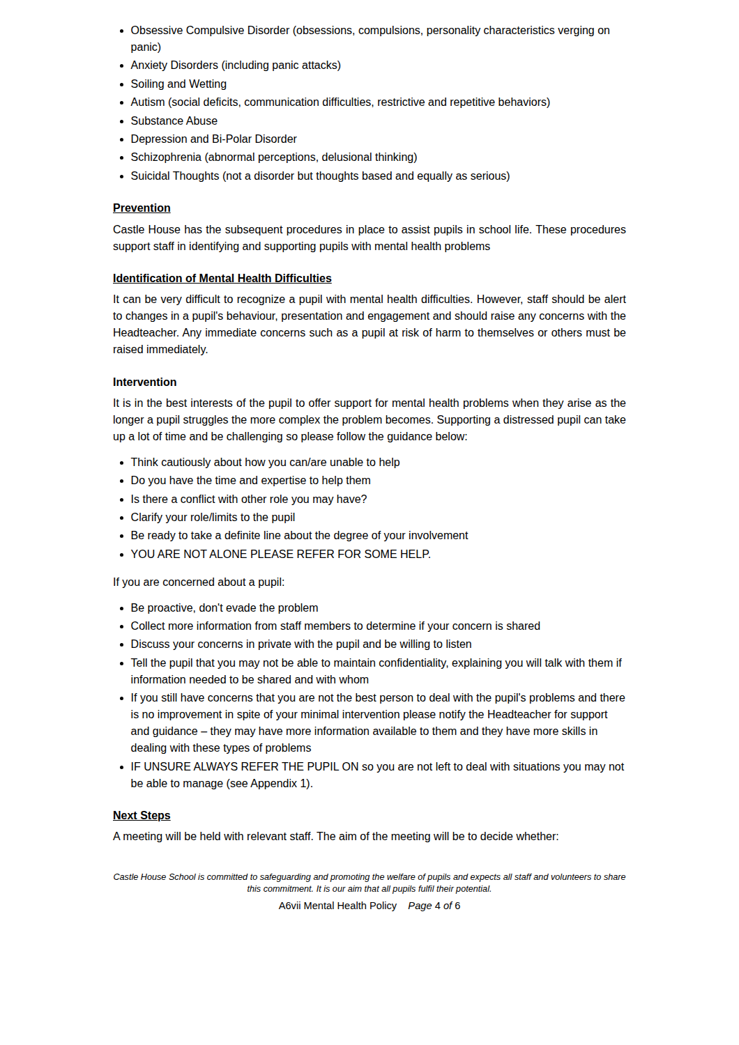Obsessive Compulsive Disorder (obsessions, compulsions, personality characteristics verging on panic)
Anxiety Disorders (including panic attacks)
Soiling and Wetting
Autism (social deficits, communication difficulties, restrictive and repetitive behaviors)
Substance Abuse
Depression and Bi-Polar Disorder
Schizophrenia (abnormal perceptions, delusional thinking)
Suicidal Thoughts (not a disorder but thoughts based and equally as serious)
Prevention
Castle House has the subsequent procedures in place to assist pupils in school life. These procedures support staff in identifying and supporting pupils with mental health problems
Identification of Mental Health Difficulties
It can be very difficult to recognize a pupil with mental health difficulties. However, staff should be alert to changes in a pupil's behaviour, presentation and engagement and should raise any concerns with the Headteacher. Any immediate concerns such as a pupil at risk of harm to themselves or others must be raised immediately.
Intervention
It is in the best interests of the pupil to offer support for mental health problems when they arise as the longer a pupil struggles the more complex the problem becomes. Supporting a distressed pupil can take up a lot of time and be challenging so please follow the guidance below:
Think cautiously about how you can/are unable to help
Do you have the time and expertise to help them
Is there a conflict with other role you may have?
Clarify your role/limits to the pupil
Be ready to take a definite line about the degree of your involvement
YOU ARE NOT ALONE PLEASE REFER FOR SOME HELP.
If you are concerned about a pupil:
Be proactive, don't evade the problem
Collect more information from staff members to determine if your concern is shared
Discuss your concerns in private with the pupil and be willing to listen
Tell the pupil that you may not be able to maintain confidentiality, explaining you will talk with them if information needed to be shared and with whom
If you still have concerns that you are not the best person to deal with the pupil's problems and there is no improvement in spite of your minimal intervention please notify the Headteacher for support and guidance – they may have more information available to them and they have more skills in dealing with these types of problems
IF UNSURE ALWAYS REFER THE PUPIL ON so you are not left to deal with situations you may not be able to manage (see Appendix 1).
Next Steps
A meeting will be held with relevant staff. The aim of the meeting will be to decide whether:
Castle House School is committed to safeguarding and promoting the welfare of pupils and expects all staff and volunteers to share this commitment. It is our aim that all pupils fulfil their potential.
A6vii Mental Health Policy Page 4 of 6